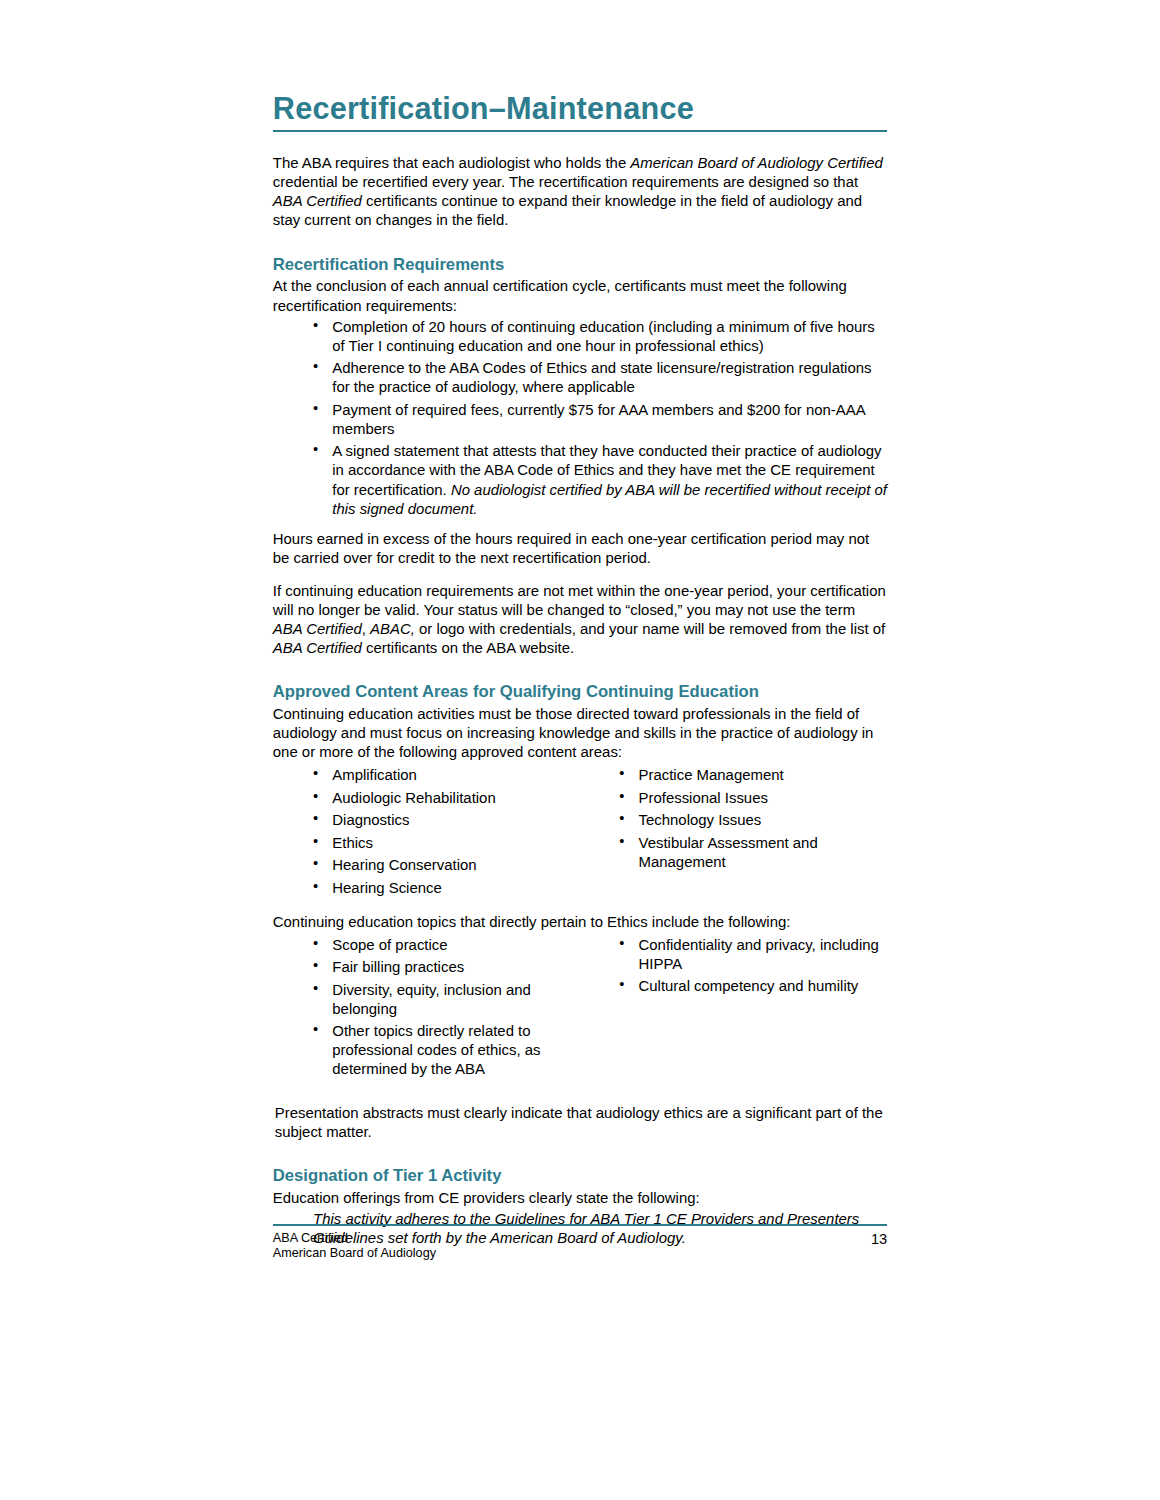Recertification–Maintenance
The ABA requires that each audiologist who holds the American Board of Audiology Certified credential be recertified every year. The recertification requirements are designed so that ABA Certified certificants continue to expand their knowledge in the field of audiology and stay current on changes in the field.
Recertification Requirements
At the conclusion of each annual certification cycle, certificants must meet the following recertification requirements:
Completion of 20 hours of continuing education (including a minimum of five hours of Tier I continuing education and one hour in professional ethics)
Adherence to the ABA Codes of Ethics and state licensure/registration regulations for the practice of audiology, where applicable
Payment of required fees, currently $75 for AAA members and $200 for non-AAA members
A signed statement that attests that they have conducted their practice of audiology in accordance with the ABA Code of Ethics and they have met the CE requirement for recertification. No audiologist certified by ABA will be recertified without receipt of this signed document.
Hours earned in excess of the hours required in each one-year certification period may not be carried over for credit to the next recertification period.
If continuing education requirements are not met within the one-year period, your certification will no longer be valid. Your status will be changed to “closed,” you may not use the term ABA Certified, ABAC, or logo with credentials, and your name will be removed from the list of ABA Certified certificants on the ABA website.
Approved Content Areas for Qualifying Continuing Education
Continuing education activities must be those directed toward professionals in the field of audiology and must focus on increasing knowledge and skills in the practice of audiology in one or more of the following approved content areas:
Amplification
Audiologic Rehabilitation
Diagnostics
Ethics
Hearing Conservation
Hearing Science
Practice Management
Professional Issues
Technology Issues
Vestibular Assessment and Management
Continuing education topics that directly pertain to Ethics include the following:
Scope of practice
Fair billing practices
Diversity, equity, inclusion and belonging
Other topics directly related to professional codes of ethics, as determined by the ABA
Confidentiality and privacy, including HIPPA
Cultural competency and humility
Presentation abstracts must clearly indicate that audiology ethics are a significant part of the subject matter.
Designation of Tier 1 Activity
Education offerings from CE providers clearly state the following:
This activity adheres to the Guidelines for ABA Tier 1 CE Providers and Presenters Guidelines set forth by the American Board of Audiology.
ABA Certified
American Board of Audiology
13